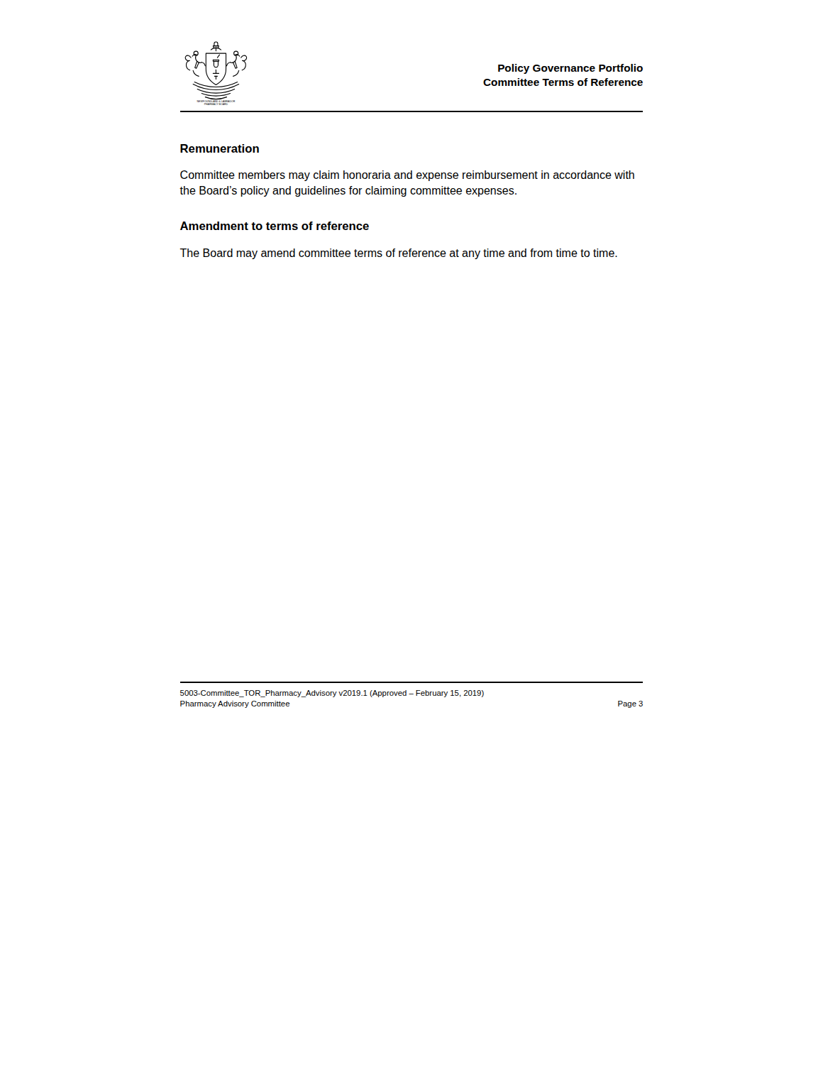NEWFOUNDLAND & LABRADOR PHARMACY BOARD
Policy Governance Portfolio
Committee Terms of Reference
Remuneration
Committee members may claim honoraria and expense reimbursement in accordance with the Board’s policy and guidelines for claiming committee expenses.
Amendment to terms of reference
The Board may amend committee terms of reference at any time and from time to time.
5003-Committee_TOR_Pharmacy_Advisory v2019.1 (Approved – February 15, 2019)
Pharmacy Advisory Committee
Page 3